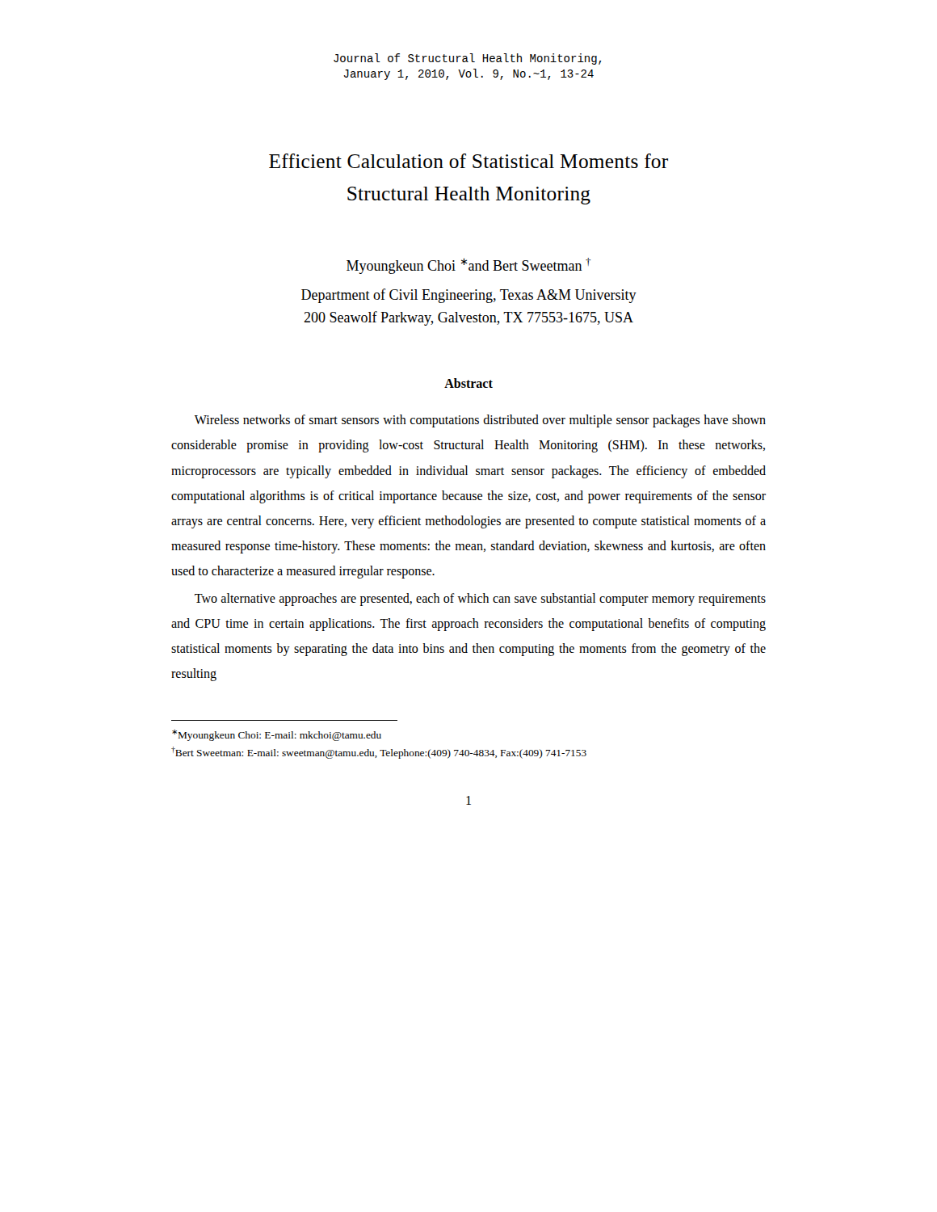Journal of Structural Health Monitoring, January 1, 2010, Vol. 9, No.~1, 13-24
Efficient Calculation of Statistical Moments for
Structural Health Monitoring
Myoungkeun Choi ∗and Bert Sweetman †
Department of Civil Engineering, Texas A&M University 200 Seawolf Parkway, Galveston, TX 77553-1675, USA
Abstract
Wireless networks of smart sensors with computations distributed over multiple sensor packages have shown considerable promise in providing low-cost Structural Health Monitoring (SHM). In these networks, microprocessors are typically embedded in individual smart sensor packages. The efficiency of embedded computational algorithms is of critical importance because the size, cost, and power requirements of the sensor arrays are central concerns. Here, very efficient methodologies are presented to compute statistical moments of a measured response time-history. These moments: the mean, standard deviation, skewness and kurtosis, are often used to characterize a measured irregular response.
Two alternative approaches are presented, each of which can save substantial computer memory requirements and CPU time in certain applications. The first approach reconsiders the computational benefits of computing statistical moments by separating the data into bins and then computing the moments from the geometry of the resulting
∗Myoungkeun Choi: E-mail: mkchoi@tamu.edu
†Bert Sweetman: E-mail: sweetman@tamu.edu, Telephone:(409) 740-4834, Fax:(409) 741-7153
1